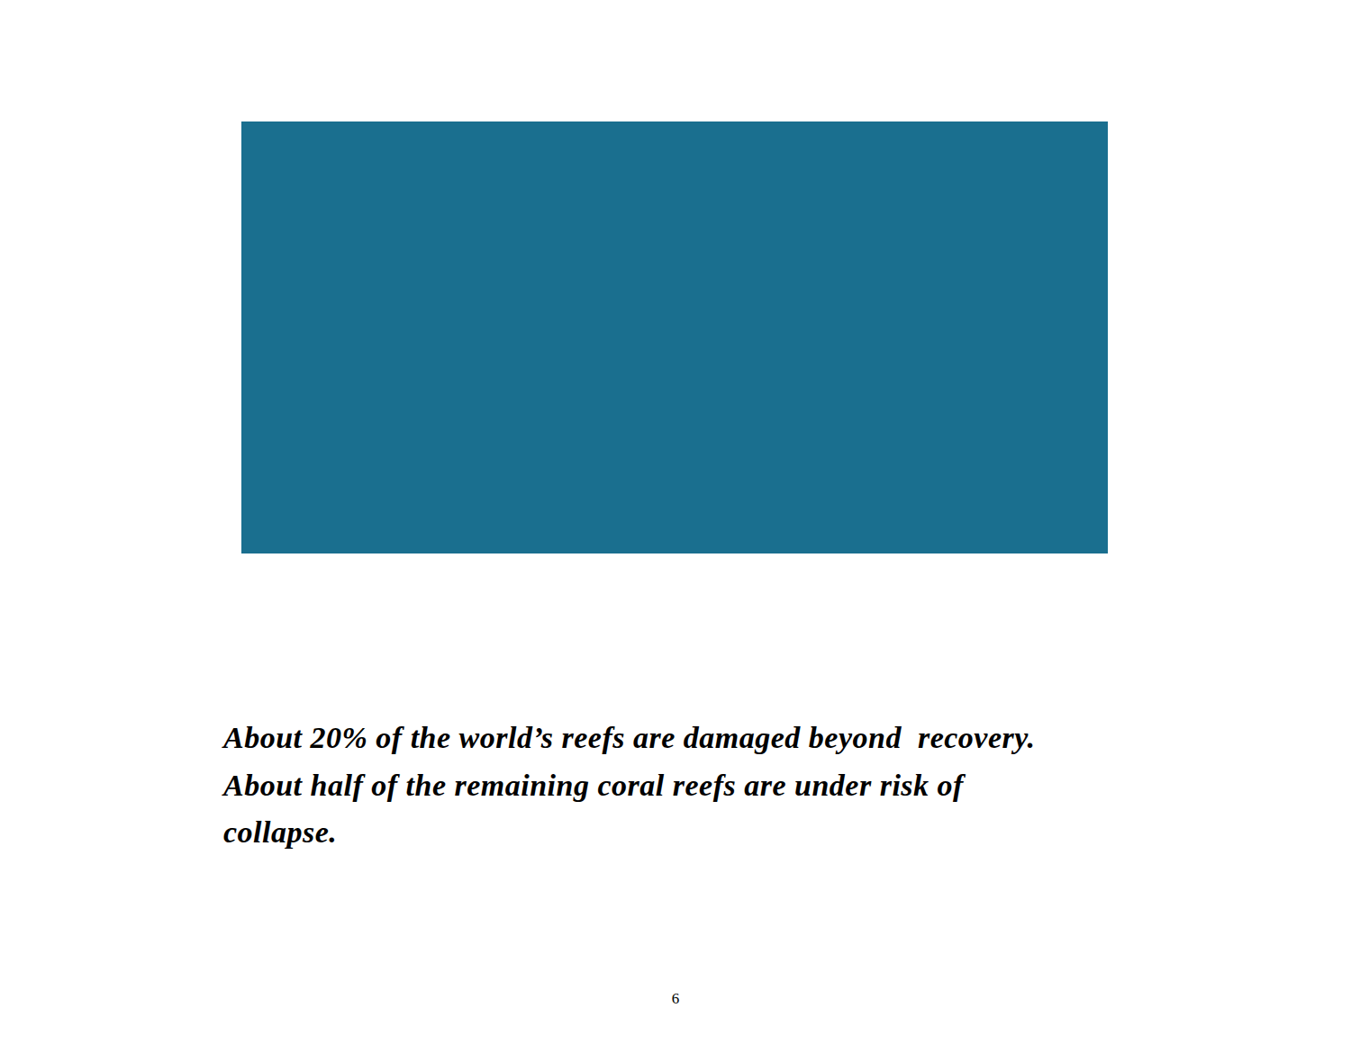About 20% of the world’s reefs are damaged beyond recovery. About half of the remaining coral reefs are under risk of collapse.
6